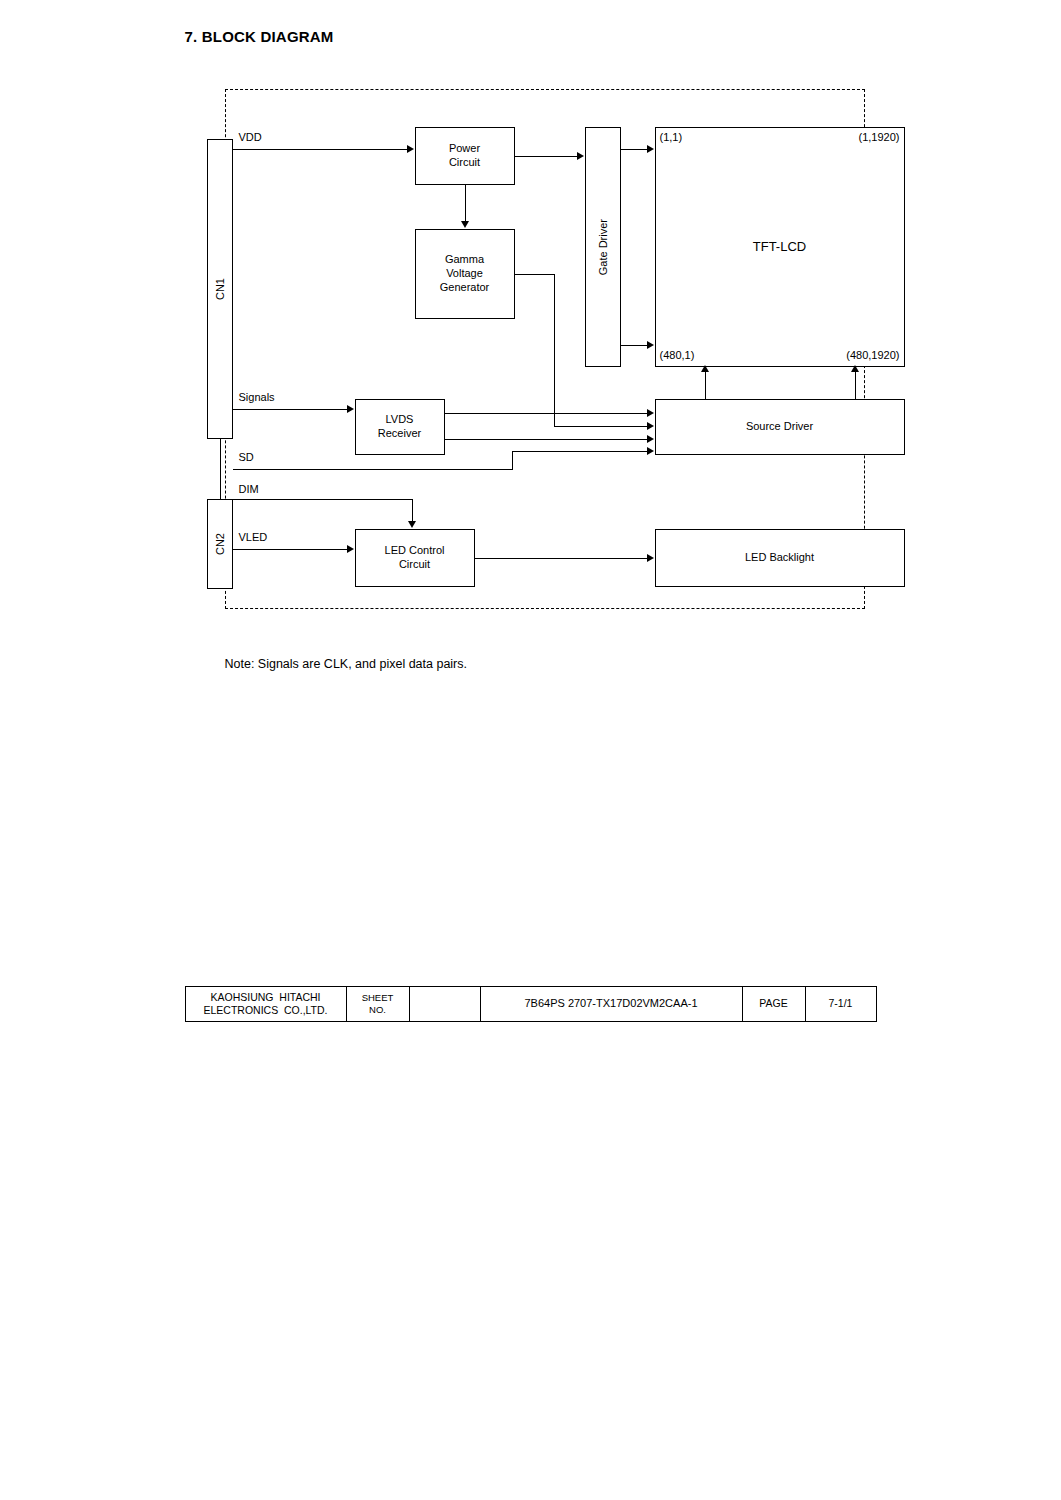7. BLOCK DIAGRAM
CN1
CN2
Power
Circuit
Gamma
Voltage
Generator
Gate Driver
TFT-LCD (1,1) (1,1920) (480,1) (480,1920)
LVDS
Receiver
Source Driver
LED Control
Circuit
LED Backlight
VDD Signals SD DIM VLED
Note: Signals are CLK, and pixel data pairs.
| KAOHSIUNG HITACHI ELECTRONICS CO.,LTD. | SHEET NO. | | 7B64PS 2707-TX17D02VM2CAA-1 | PAGE | 7-1/1 |